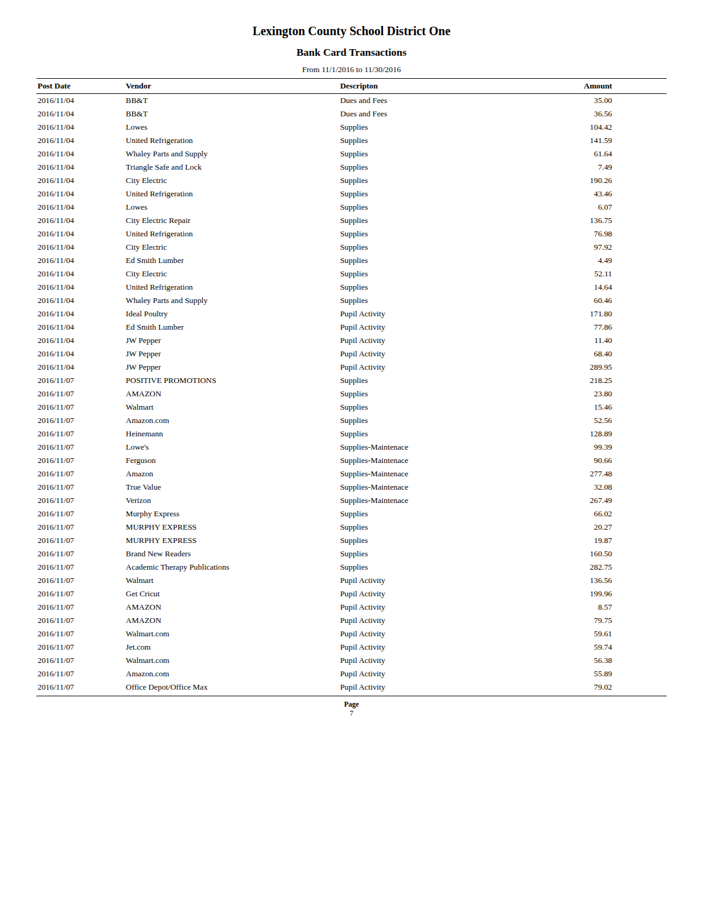Lexington County School District One
Bank Card Transactions
From 11/1/2016 to 11/30/2016
| Post Date | Vendor | Descripton | Amount |
| --- | --- | --- | --- |
| 2016/11/04 | BB&T | Dues and Fees | 35.00 |
| 2016/11/04 | BB&T | Dues and Fees | 36.56 |
| 2016/11/04 | Lowes | Supplies | 104.42 |
| 2016/11/04 | United Refrigeration | Supplies | 141.59 |
| 2016/11/04 | Whaley Parts and Supply | Supplies | 61.64 |
| 2016/11/04 | Triangle Safe and Lock | Supplies | 7.49 |
| 2016/11/04 | City Electric | Supplies | 190.26 |
| 2016/11/04 | United Refrigeration | Supplies | 43.46 |
| 2016/11/04 | Lowes | Supplies | 6.07 |
| 2016/11/04 | City Electric Repair | Supplies | 136.75 |
| 2016/11/04 | United Refrigeration | Supplies | 76.98 |
| 2016/11/04 | City Electric | Supplies | 97.92 |
| 2016/11/04 | Ed Smith Lumber | Supplies | 4.49 |
| 2016/11/04 | City Electric | Supplies | 52.11 |
| 2016/11/04 | United Refrigeration | Supplies | 14.64 |
| 2016/11/04 | Whaley Parts and Supply | Supplies | 60.46 |
| 2016/11/04 | Ideal Poultry | Pupil Activity | 171.80 |
| 2016/11/04 | Ed Smith Lumber | Pupil Activity | 77.86 |
| 2016/11/04 | JW Pepper | Pupil Activity | 11.40 |
| 2016/11/04 | JW Pepper | Pupil Activity | 68.40 |
| 2016/11/04 | JW Pepper | Pupil Activity | 289.95 |
| 2016/11/07 | POSITIVE PROMOTIONS | Supplies | 218.25 |
| 2016/11/07 | AMAZON | Supplies | 23.80 |
| 2016/11/07 | Walmart | Supplies | 15.46 |
| 2016/11/07 | Amazon.com | Supplies | 52.56 |
| 2016/11/07 | Heinemann | Supplies | 128.89 |
| 2016/11/07 | Lowe's | Supplies-Maintenace | 99.39 |
| 2016/11/07 | Ferguson | Supplies-Maintenace | 90.66 |
| 2016/11/07 | Amazon | Supplies-Maintenace | 277.48 |
| 2016/11/07 | True Value | Supplies-Maintenace | 32.08 |
| 2016/11/07 | Verizon | Supplies-Maintenace | 267.49 |
| 2016/11/07 | Murphy Express | Supplies | 66.02 |
| 2016/11/07 | MURPHY EXPRESS | Supplies | 20.27 |
| 2016/11/07 | MURPHY EXPRESS | Supplies | 19.87 |
| 2016/11/07 | Brand New Readers | Supplies | 160.50 |
| 2016/11/07 | Academic Therapy Publications | Supplies | 282.75 |
| 2016/11/07 | Walmart | Pupil Activity | 136.56 |
| 2016/11/07 | Get Cricut | Pupil Activity | 199.96 |
| 2016/11/07 | AMAZON | Pupil Activity | 8.57 |
| 2016/11/07 | AMAZON | Pupil Activity | 79.75 |
| 2016/11/07 | Walmart.com | Pupil Activity | 59.61 |
| 2016/11/07 | Jet.com | Pupil Activity | 59.74 |
| 2016/11/07 | Walmart.com | Pupil Activity | 56.38 |
| 2016/11/07 | Amazon.com | Pupil Activity | 55.89 |
| 2016/11/07 | Office Depot/Office Max | Pupil Activity | 79.02 |
Page
7